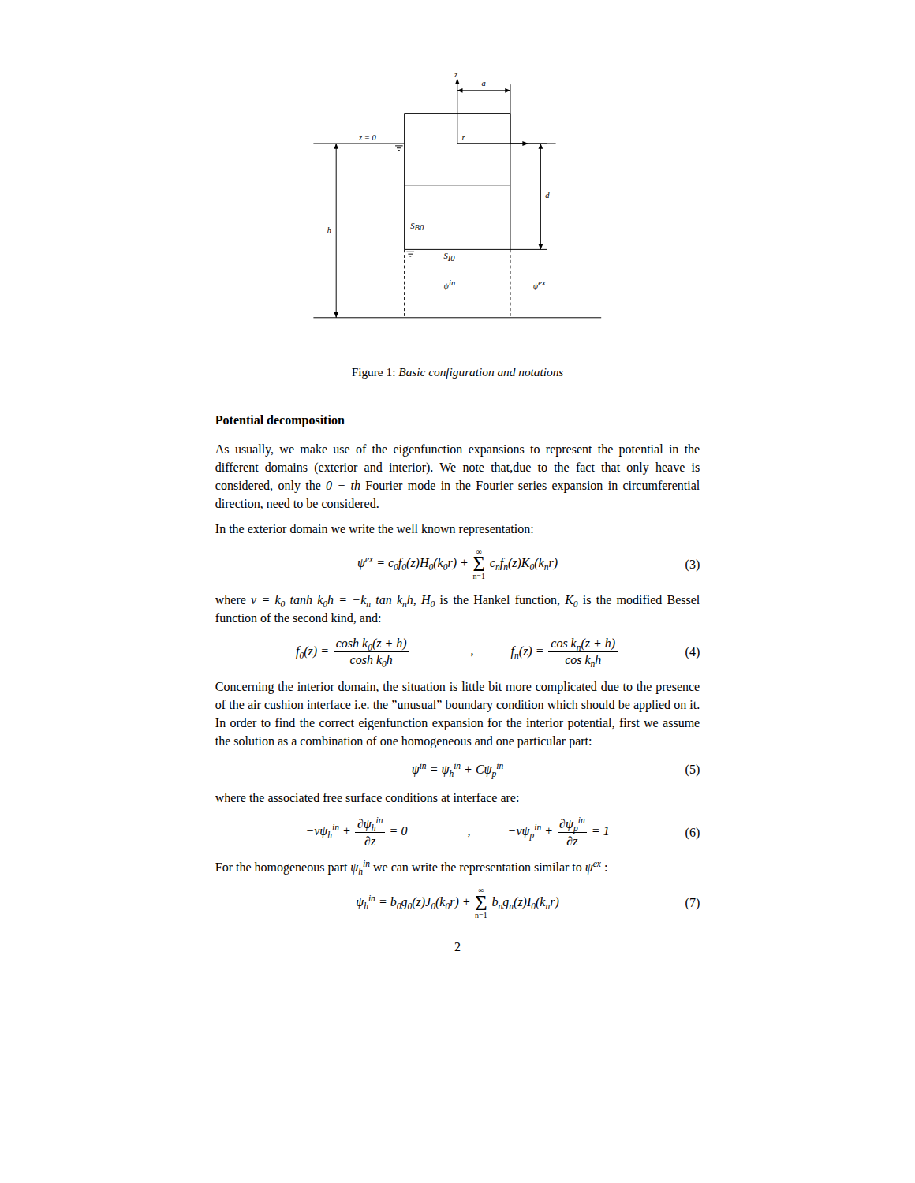z a z = 0 r d h SB0 SI0 ψin ψex
Figure 1: Basic configuration and notations
Potential decomposition
As usually, we make use of the eigenfunction expansions to represent the potential in the different domains (exterior and interior). We note that,due to the fact that only heave is considered, only the 0 − th Fourier mode in the Fourier series expansion in circumferential direction, need to be considered.
In the exterior domain we write the well known representation:
ψex = c0f0(z)H0(k0r) + ∞Σn=1 cnfn(z)K0(knr)
(3)
where ν = k0 tanh k0h = −kn tan knh, H0 is the Hankel function, K0 is the modified Bessel function of the second kind, and:
f0(z) = cosh k0(z + h) cosh k0h , fn(z) = cos kn(z + h) cos knh
(4)
Concerning the interior domain, the situation is little bit more complicated due to the presence of the air cushion interface i.e. the ”unusual” boundary condition which should be applied on it. In order to find the correct eigenfunction expansion for the interior potential, first we assume the solution as a combination of one homogeneous and one particular part:
ψin = ψhin + Cψpin
(5)
where the associated free surface conditions at interface are:
−νψhin + ∂ψhin∂z = 0 , −νψpin + ∂ψpin∂z = 1
(6)
For the homogeneous part ψhin we can write the representation similar to ψex :
ψhin = b0g0(z)J0(k0r) + ∞Σn=1 bngn(z)I0(knr)
(7)
2